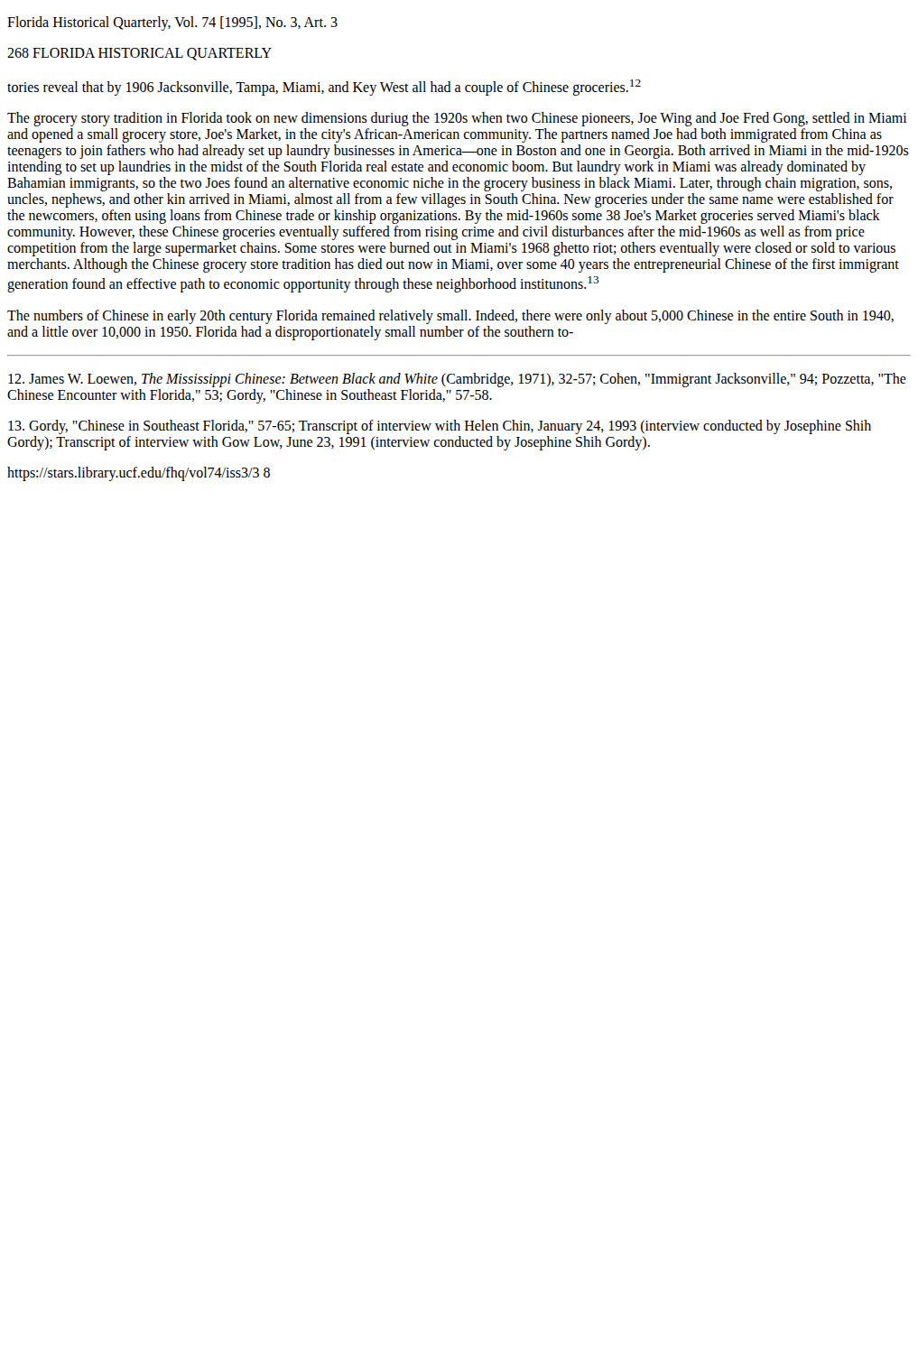Florida Historical Quarterly, Vol. 74 [1995], No. 3, Art. 3
268 FLORIDA HISTORICAL QUARTERLY
tories reveal that by 1906 Jacksonville, Tampa, Miami, and Key West all had a couple of Chinese groceries.12
The grocery story tradition in Florida took on new dimensions duriug the 1920s when two Chinese pioneers, Joe Wing and Joe Fred Gong, settled in Miami and opened a small grocery store, Joe's Market, in the city's African-American community. The partners named Joe had both immigrated from China as teenagers to join fathers who had already set up laundry businesses in America—one in Boston and one in Georgia. Both arrived in Miami in the mid-1920s intending to set up laundries in the midst of the South Florida real estate and economic boom. But laundry work in Miami was already dominated by Bahamian immigrants, so the two Joes found an alternative economic niche in the grocery business in black Miami. Later, through chain migration, sons, uncles, nephews, and other kin arrived in Miami, almost all from a few villages in South China. New groceries under the same name were established for the newcomers, often using loans from Chinese trade or kinship organizations. By the mid-1960s some 38 Joe's Market groceries served Miami's black community. However, these Chinese groceries eventually suffered from rising crime and civil disturbances after the mid-1960s as well as from price competition from the large supermarket chains. Some stores were burned out in Miami's 1968 ghetto riot; others eventually were closed or sold to various merchants. Although the Chinese grocery store tradition has died out now in Miami, over some 40 years the entrepreneurial Chinese of the first immigrant generation found an effective path to economic opportunity through these neighborhood institunons.13
The numbers of Chinese in early 20th century Florida remained relatively small. Indeed, there were only about 5,000 Chinese in the entire South in 1940, and a little over 10,000 in 1950. Florida had a disproportionately small number of the southern to-
12. James W. Loewen, The Mississippi Chinese: Between Black and White (Cambridge, 1971), 32-57; Cohen, "Immigrant Jacksonville," 94; Pozzetta, "The Chinese Encounter with Florida," 53; Gordy, "Chinese in Southeast Florida," 57-58.
13. Gordy, "Chinese in Southeast Florida," 57-65; Transcript of interview with Helen Chin, January 24, 1993 (interview conducted by Josephine Shih Gordy); Transcript of interview with Gow Low, June 23, 1991 (interview conducted by Josephine Shih Gordy).
https://stars.library.ucf.edu/fhq/vol74/iss3/3 8